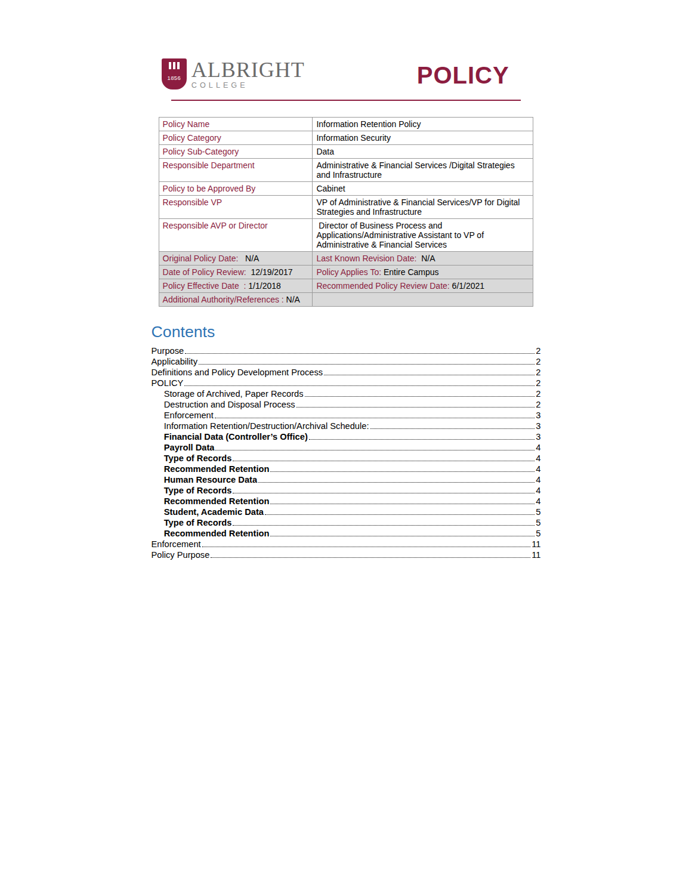1856
ALBRIGHT
COLLEGE
POLICY
| Policy Name | Information Retention Policy |
| Policy Category | Information Security |
| Policy Sub-Category | Data |
| Responsible Department | Administrative & Financial Services /Digital Strategies and Infrastructure |
| Policy to be Approved By | Cabinet |
| Responsible VP | VP of Administrative & Financial Services/VP for Digital Strategies and Infrastructure |
| Responsible AVP or Director | Director of Business Process and Applications/Administrative Assistant to VP of Administrative & Financial Services |
| Original Policy Date: N/A | Last Known Revision Date: N/A |
| Date of Policy Review: 12/19/2017 | Policy Applies To: Entire Campus |
| Policy Effective Date : 1/1/2018 | Recommended Policy Review Date: 6/1/2021 |
| Additional Authority/References : N/A | |
Contents
Purpose 2
Applicability 2
Definitions and Policy Development Process 2
POLICY 2
Storage of Archived, Paper Records 2
Destruction and Disposal Process 2
Enforcement 3
Information Retention/Destruction/Archival Schedule: 3
Financial Data (Controller’s Office) 3
Payroll Data 4
Type of Records 4
Recommended Retention 4
Human Resource Data 4
Type of Records 4
Recommended Retention 4
Student, Academic Data 5
Type of Records 5
Recommended Retention 5
Enforcement 11
Policy Purpose 11